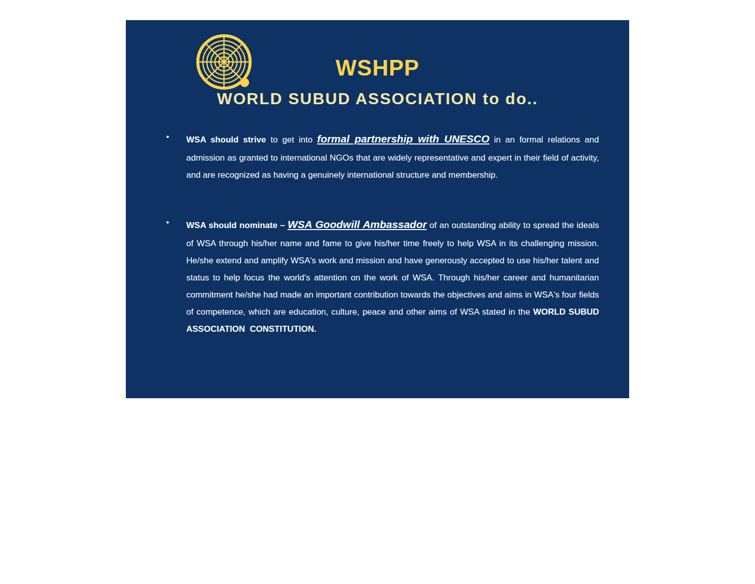WSHPP
WORLD SUBUD ASSOCIATION to do..
WSA should strive to get into formal partnership with UNESCO in an formal relations and admission as granted to international NGOs that are widely representative and expert in their field of activity, and are recognized as having a genuinely international structure and membership.
WSA should nominate – WSA Goodwill Ambassador of an outstanding ability to spread the ideals of WSA through his/her name and fame to give his/her time freely to help WSA in its challenging mission. He/she extend and amplify WSA's work and mission and have generously accepted to use his/her talent and status to help focus the world's attention on the work of WSA. Through his/her career and humanitarian commitment he/she had made an important contribution towards the objectives and aims in WSA's four fields of competence, which are education, culture, peace and other aims of WSA stated in the WORLD SUBUD ASSOCIATION CONSTITUTION.